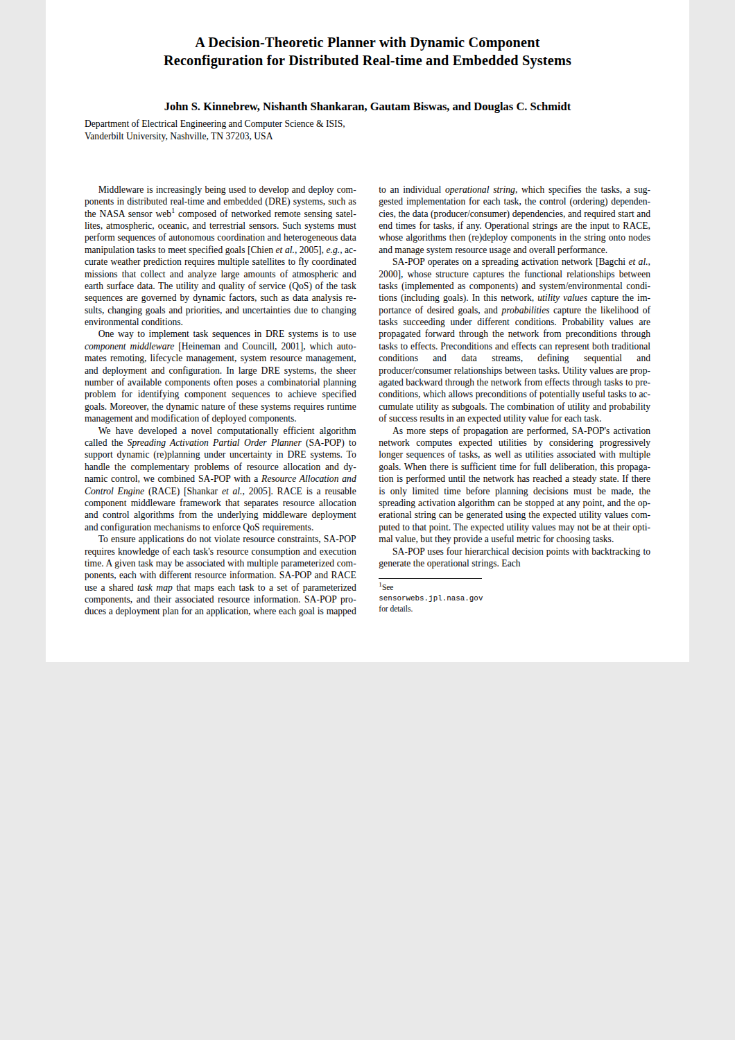A Decision-Theoretic Planner with Dynamic Component
Reconfiguration for Distributed Real-time and Embedded Systems
John S. Kinnebrew, Nishanth Shankaran, Gautam Biswas, and Douglas C. Schmidt
Department of Electrical Engineering and Computer Science & ISIS,
Vanderbilt University, Nashville, TN 37203, USA
Middleware is increasingly being used to develop and deploy components in distributed real-time and embedded (DRE) systems, such as the NASA sensor web1 composed of networked remote sensing satellites, atmospheric, oceanic, and terrestrial sensors. Such systems must perform sequences of autonomous coordination and heterogeneous data manipulation tasks to meet specified goals [Chien et al., 2005], e.g., accurate weather prediction requires multiple satellites to fly coordinated missions that collect and analyze large amounts of atmospheric and earth surface data. The utility and quality of service (QoS) of the task sequences are governed by dynamic factors, such as data analysis results, changing goals and priorities, and uncertainties due to changing environmental conditions.
One way to implement task sequences in DRE systems is to use component middleware [Heineman and Councill, 2001], which automates remoting, lifecycle management, system resource management, and deployment and configuration. In large DRE systems, the sheer number of available components often poses a combinatorial planning problem for identifying component sequences to achieve specified goals. Moreover, the dynamic nature of these systems requires runtime management and modification of deployed components.
We have developed a novel computationally efficient algorithm called the Spreading Activation Partial Order Planner (SA-POP) to support dynamic (re)planning under uncertainty in DRE systems. To handle the complementary problems of resource allocation and dynamic control, we combined SA-POP with a Resource Allocation and Control Engine (RACE) [Shankar et al., 2005]. RACE is a reusable component middleware framework that separates resource allocation and control algorithms from the underlying middleware deployment and configuration mechanisms to enforce QoS requirements.
To ensure applications do not violate resource constraints, SA-POP requires knowledge of each task's resource consumption and execution time. A given task may be associated with multiple parameterized components, each with different resource information. SA-POP and RACE use a shared task map that maps each task to a set of parameterized components, and their associated resource information. SA-POP produces a deployment plan for an application, where each goal is mapped to an individual operational string, which specifies the tasks, a suggested implementation for each task, the control (ordering) dependencies, the data (producer/consumer) dependencies, and required start and end times for tasks, if any. Operational strings are the input to RACE, whose algorithms then (re)deploy components in the string onto nodes and manage system resource usage and overall performance.
SA-POP operates on a spreading activation network [Bagchi et al., 2000], whose structure captures the functional relationships between tasks (implemented as components) and system/environmental conditions (including goals). In this network, utility values capture the importance of desired goals, and probabilities capture the likelihood of tasks succeeding under different conditions. Probability values are propagated forward through the network from preconditions through tasks to effects. Preconditions and effects can represent both traditional conditions and data streams, defining sequential and producer/consumer relationships between tasks. Utility values are propagated backward through the network from effects through tasks to preconditions, which allows preconditions of potentially useful tasks to accumulate utility as subgoals. The combination of utility and probability of success results in an expected utility value for each task.
As more steps of propagation are performed, SA-POP's activation network computes expected utilities by considering progressively longer sequences of tasks, as well as utilities associated with multiple goals. When there is sufficient time for full deliberation, this propagation is performed until the network has reached a steady state. If there is only limited time before planning decisions must be made, the spreading activation algorithm can be stopped at any point, and the operational string can be generated using the expected utility values computed to that point. The expected utility values may not be at their optimal value, but they provide a useful metric for choosing tasks.
SA-POP uses four hierarchical decision points with backtracking to generate the operational strings. Each
1See sensorwebs.jpl.nasa.gov for details.